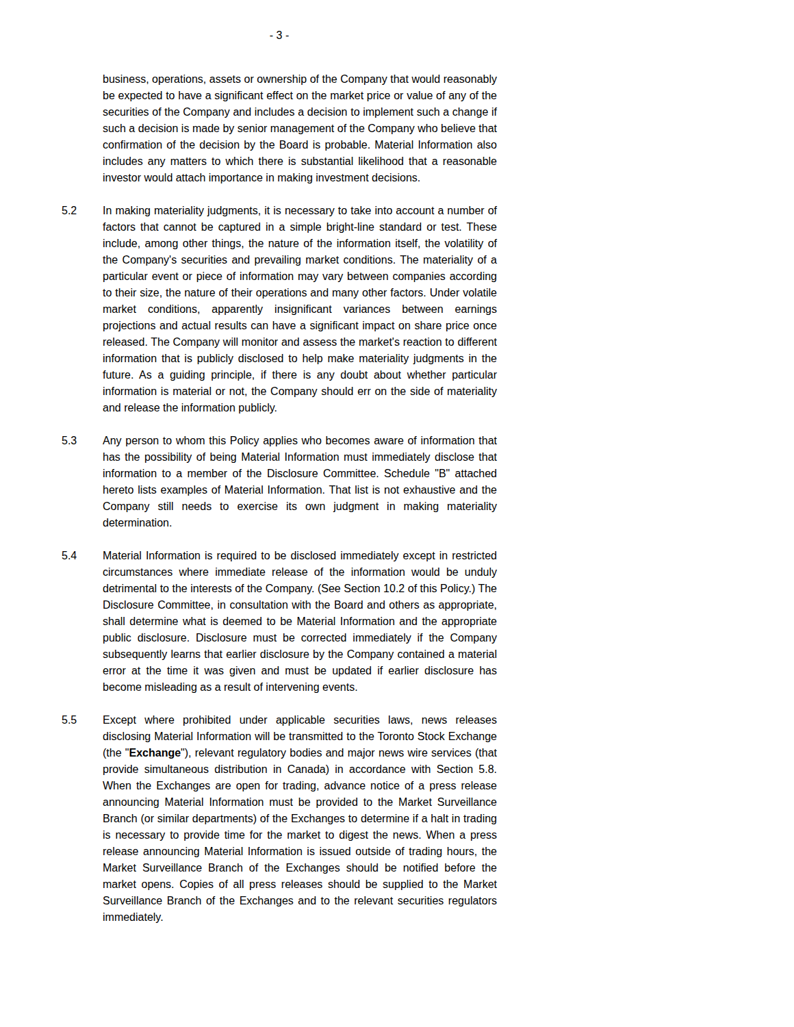- 3 -
business, operations, assets or ownership of the Company that would reasonably be expected to have a significant effect on the market price or value of any of the securities of the Company and includes a decision to implement such a change if such a decision is made by senior management of the Company who believe that confirmation of the decision by the Board is probable. Material Information also includes any matters to which there is substantial likelihood that a reasonable investor would attach importance in making investment decisions.
5.2
In making materiality judgments, it is necessary to take into account a number of factors that cannot be captured in a simple bright-line standard or test. These include, among other things, the nature of the information itself, the volatility of the Company's securities and prevailing market conditions. The materiality of a particular event or piece of information may vary between companies according to their size, the nature of their operations and many other factors. Under volatile market conditions, apparently insignificant variances between earnings projections and actual results can have a significant impact on share price once released. The Company will monitor and assess the market's reaction to different information that is publicly disclosed to help make materiality judgments in the future. As a guiding principle, if there is any doubt about whether particular information is material or not, the Company should err on the side of materiality and release the information publicly.
5.3
Any person to whom this Policy applies who becomes aware of information that has the possibility of being Material Information must immediately disclose that information to a member of the Disclosure Committee. Schedule "B" attached hereto lists examples of Material Information. That list is not exhaustive and the Company still needs to exercise its own judgment in making materiality determination.
5.4
Material Information is required to be disclosed immediately except in restricted circumstances where immediate release of the information would be unduly detrimental to the interests of the Company. (See Section 10.2 of this Policy.) The Disclosure Committee, in consultation with the Board and others as appropriate, shall determine what is deemed to be Material Information and the appropriate public disclosure. Disclosure must be corrected immediately if the Company subsequently learns that earlier disclosure by the Company contained a material error at the time it was given and must be updated if earlier disclosure has become misleading as a result of intervening events.
5.5
Except where prohibited under applicable securities laws, news releases disclosing Material Information will be transmitted to the Toronto Stock Exchange (the "Exchange"), relevant regulatory bodies and major news wire services (that provide simultaneous distribution in Canada) in accordance with Section 5.8. When the Exchanges are open for trading, advance notice of a press release announcing Material Information must be provided to the Market Surveillance Branch (or similar departments) of the Exchanges to determine if a halt in trading is necessary to provide time for the market to digest the news. When a press release announcing Material Information is issued outside of trading hours, the Market Surveillance Branch of the Exchanges should be notified before the market opens. Copies of all press releases should be supplied to the Market Surveillance Branch of the Exchanges and to the relevant securities regulators immediately.